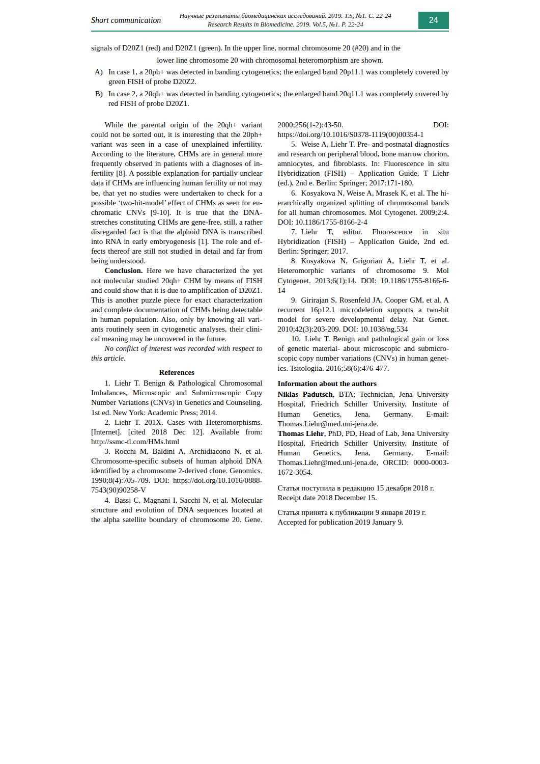Short communication
Научные результаты биомедицинских исследований. 2019. Т.5, №1. С. 22-24
Research Results in Biomedicine. 2019. Vol.5, №1. P. 22-24
24
signals of D20Z1 (red) and D20Z1 (green). In the upper line, normal chromosome 20 (#20) and in the
lower line chromosome 20 with chromosomal heteromorphism are shown.
A) In case 1, a 20ph+ was detected in banding cytogenetics; the enlarged band 20p11.1 was completely covered by green FISH of probe D20Z2.
B) In case 2, a 20qh+ was detected in banding cytogenetics; the enlarged band 20q11.1 was completely covered by red FISH of probe D20Z1.
While the parental origin of the 20qh+ variant could not be sorted out, it is interesting that the 20ph+ variant was seen in a case of unexplained infertility. According to the literature, CHMs are in general more frequently observed in patients with a diagnoses of infertility [8]. A possible explanation for partially unclear data if CHMs are influencing human fertility or not may be, that yet no studies were undertaken to check for a possible ‘two-hit-model’ effect of CHMs as seen for euchromatic CNVs [9-10]. It is true that the DNA-stretches constituting CHMs are gene-free, still, a rather disregarded fact is that the alphoid DNA is transcribed into RNA in early embryogenesis [1]. The role and effects thereof are still not studied in detail and far from being understood.
Conclusion. Here we have characterized the yet not molecular studied 20qh+ CHM by means of FISH and could show that it is due to amplification of D20Z1. This is another puzzle piece for exact characterization and complete documentation of CHMs being detectable in human population. Also, only by knowing all variants routinely seen in cytogenetic analyses, their clinical meaning may be uncovered in the future.
No conflict of interest was recorded with respect to this article.
References
Liehr T. Benign & Pathological Chromosomal Imbalances, Microscopic and Submicroscopic Copy Number Variations (CNVs) in Genetics and Counseling. 1st ed. New York: Academic Press; 2014.
Liehr T. 201X. Cases with Heteromorphisms. [Internet]. [cited 2018 Dec 12]. Available from: http://ssmc-tl.com/HMs.html
Rocchi M, Baldini A, Archidiacono N, et al. Chromosome-specific subsets of human alphoid DNA identified by a chromosome 2-derived clone. Genomics. 1990;8(4):705-709. DOI: https://doi.org/10.1016/0888-7543(90)90258-V
Bassi C, Magnani I, Sacchi N, et al. Molecular structure and evolution of DNA sequences located at the alpha satellite boundary of chromosome 20. Gene. 2000;256(1-2):43-50. DOI: https://doi.org/10.1016/S0378-1119(00)00354-1
Weise A, Liehr T. Pre- and postnatal diagnostics and research on peripheral blood, bone marrow chorion, amniocytes, and fibroblasts. In: Fluorescence in situ Hybridization (FISH) – Application Guide, T Liehr (ed.), 2nd e. Berlin: Springer; 2017:171-180.
Kosyakova N, Weise A, Mrasek K, et al. The hierarchically organized splitting of chromosomal bands for all human chromosomes. Mol Cytogenet. 2009;2:4. DOI: 10.1186/1755-8166-2-4
Liehr T, editor. Fluorescence in situ Hybridization (FISH) – Application Guide, 2nd ed. Berlin: Springer; 2017.
Kosyakova N, Grigorian A, Liehr T, et al. Heteromorphic variants of chromosome 9. Mol Cytogenet. 2013;6(1):14. DOI: 10.1186/1755-8166-6-14
Girirajan S, Rosenfeld JA, Cooper GM, et al. A recurrent 16p12.1 microdeletion supports a two-hit model for severe developmental delay. Nat Genet. 2010;42(3):203-209. DOI: 10.1038/ng.534
Liehr T. Benign and pathological gain or loss of genetic material- about microscopic and submicroscopic copy number variations (CNVs) in human genetics. Tsitologiia. 2016;58(6):476-477.
Information about the authors
Niklas Padutsch, BTA; Technician, Jena University Hospital, Friedrich Schiller University, Institute of Human Genetics, Jena, Germany, E-mail: Thomas.Liehr@med.uni-jena.de.
Thomas Liehr, PhD, PD, Head of Lab, Jena University Hospital, Friedrich Schiller University, Institute of Human Genetics, Jena, Germany, E-mail: Thomas.Liehr@med.uni-jena.de, ORCID: 0000-0003-1672-3054.
Статья поступила в редакцию 15 декабря 2018 г.
Receipt date 2018 December 15.
Статья принята к публикации 9 января 2019 г.
Accepted for publication 2019 January 9.